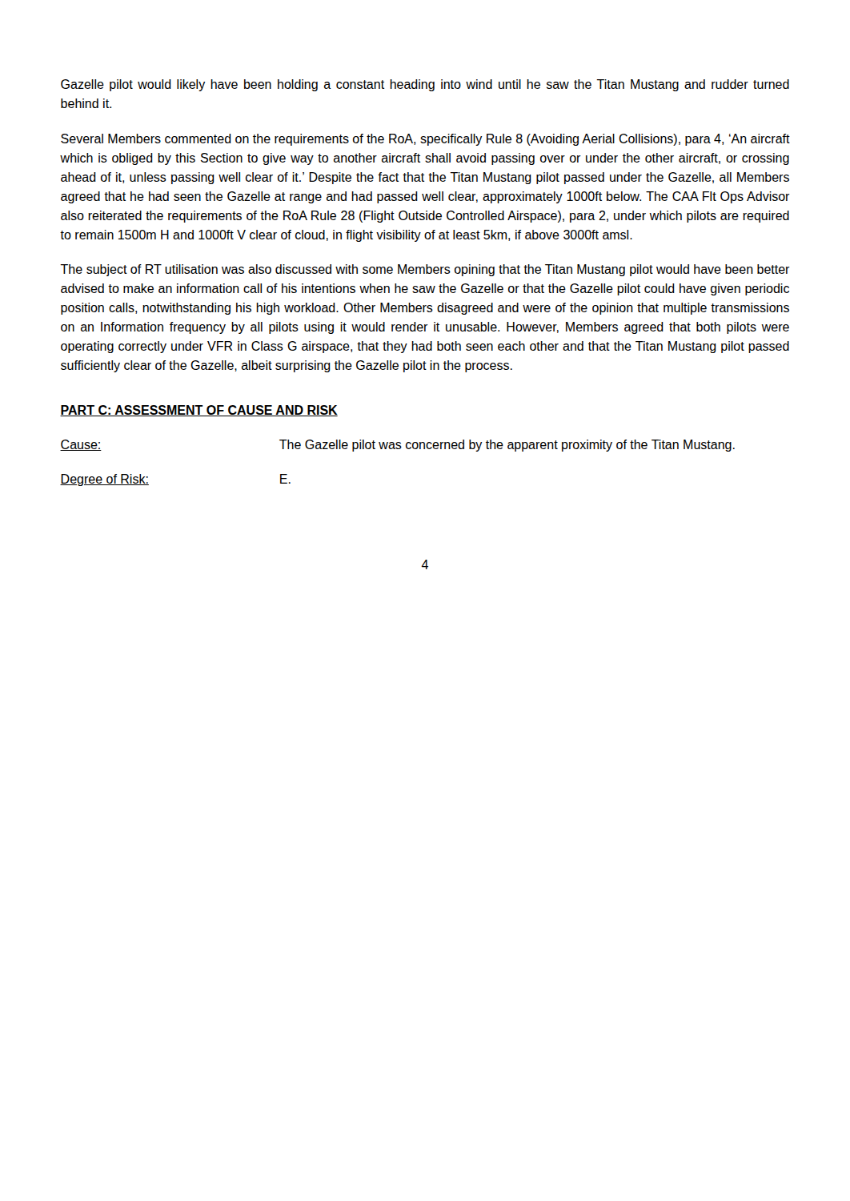Gazelle pilot would likely have been holding a constant heading into wind until he saw the Titan Mustang and rudder turned behind it.
Several Members commented on the requirements of the RoA, specifically Rule 8 (Avoiding Aerial Collisions), para 4, ‘An aircraft which is obliged by this Section to give way to another aircraft shall avoid passing over or under the other aircraft, or crossing ahead of it, unless passing well clear of it.’ Despite the fact that the Titan Mustang pilot passed under the Gazelle, all Members agreed that he had seen the Gazelle at range and had passed well clear, approximately 1000ft below. The CAA Flt Ops Advisor also reiterated the requirements of the RoA Rule 28 (Flight Outside Controlled Airspace), para 2, under which pilots are required to remain 1500m H and 1000ft V clear of cloud, in flight visibility of at least 5km, if above 3000ft amsl.
The subject of RT utilisation was also discussed with some Members opining that the Titan Mustang pilot would have been better advised to make an information call of his intentions when he saw the Gazelle or that the Gazelle pilot could have given periodic position calls, notwithstanding his high workload. Other Members disagreed and were of the opinion that multiple transmissions on an Information frequency by all pilots using it would render it unusable. However, Members agreed that both pilots were operating correctly under VFR in Class G airspace, that they had both seen each other and that the Titan Mustang pilot passed sufficiently clear of the Gazelle, albeit surprising the Gazelle pilot in the process.
PART C: ASSESSMENT OF CAUSE AND RISK
| Cause: | | The Gazelle pilot was concerned by the apparent proximity of the Titan Mustang. |
| Degree of Risk: | | E. |
4